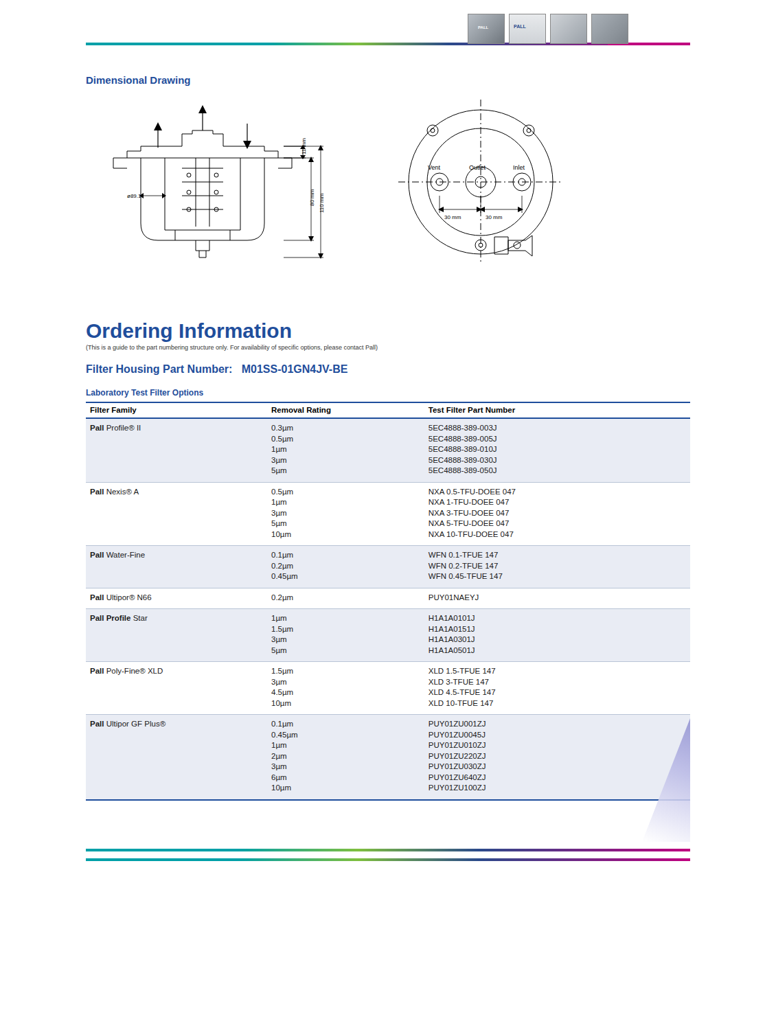Dimensional Drawing
11 mm 80 mm 110 mm ø89.1 Vent Outlet Inlet 30 mm 30 mm
Ordering Information
(This is a guide to the part numbering structure only. For availability of specific options, please contact Pall)
Filter Housing Part Number: M01SS-01GN4JV-BE
Laboratory Test Filter Options
| Filter Family | Removal Rating | Test Filter Part Number |
| --- | --- | --- |
| Pall Profile® II | 0.3µm 0.5µm 1µm 3µm 5µm | 5EC4888-389-003J 5EC4888-389-005J 5EC4888-389-010J 5EC4888-389-030J 5EC4888-389-050J |
| Pall Nexis® A | 0.5µm 1µm 3µm 5µm 10µm | NXA 0.5-TFU-DOEE 047 NXA 1-TFU-DOEE 047 NXA 3-TFU-DOEE 047 NXA 5-TFU-DOEE 047 NXA 10-TFU-DOEE 047 |
| Pall Water-Fine | 0.1µm 0.2µm 0.45µm | WFN 0.1-TFUE 147 WFN 0.2-TFUE 147 WFN 0.45-TFUE 147 |
| Pall Ultipor® N66 | 0.2µm | PUY01NAEYJ |
| Pall Profile Star | 1µm 1.5µm 3µm 5µm | H1A1A0101J H1A1A0151J H1A1A0301J H1A1A0501J |
| Pall Poly-Fine® XLD | 1.5µm 3µm 4.5µm 10µm | XLD 1.5-TFUE 147 XLD 3-TFUE 147 XLD 4.5-TFUE 147 XLD 10-TFUE 147 |
| Pall Ultipor GF Plus® | 0.1µm 0.45µm 1µm 2µm 3µm 6µm 10µm | PUY01ZU001ZJ PUY01ZU0045J PUY01ZU010ZJ PUY01ZU220ZJ PUY01ZU030ZJ PUY01ZU640ZJ PUY01ZU100ZJ |